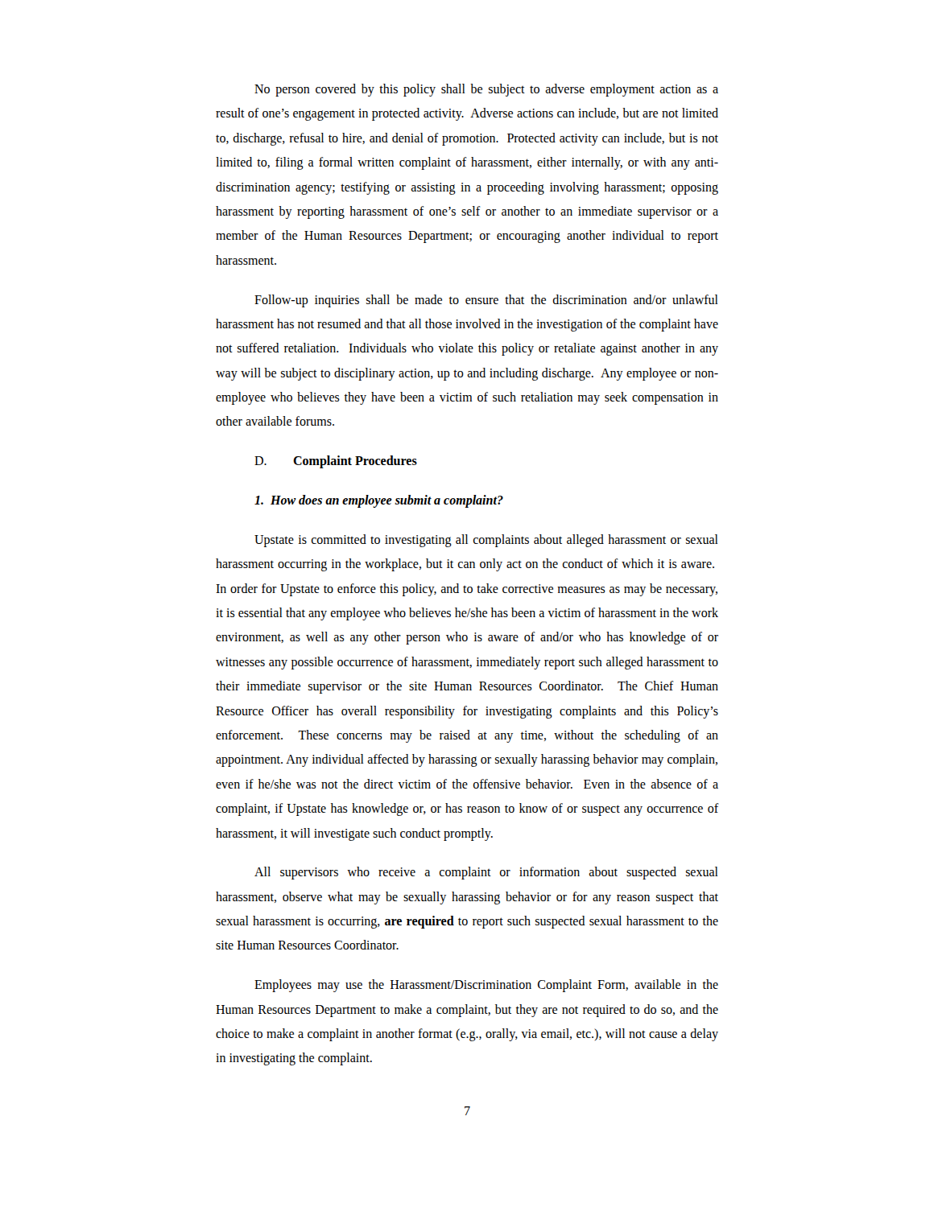No person covered by this policy shall be subject to adverse employment action as a result of one’s engagement in protected activity. Adverse actions can include, but are not limited to, discharge, refusal to hire, and denial of promotion. Protected activity can include, but is not limited to, filing a formal written complaint of harassment, either internally, or with any anti-discrimination agency; testifying or assisting in a proceeding involving harassment; opposing harassment by reporting harassment of one’s self or another to an immediate supervisor or a member of the Human Resources Department; or encouraging another individual to report harassment.
Follow-up inquiries shall be made to ensure that the discrimination and/or unlawful harassment has not resumed and that all those involved in the investigation of the complaint have not suffered retaliation. Individuals who violate this policy or retaliate against another in any way will be subject to disciplinary action, up to and including discharge. Any employee or non-employee who believes they have been a victim of such retaliation may seek compensation in other available forums.
D. Complaint Procedures
1. How does an employee submit a complaint?
Upstate is committed to investigating all complaints about alleged harassment or sexual harassment occurring in the workplace, but it can only act on the conduct of which it is aware. In order for Upstate to enforce this policy, and to take corrective measures as may be necessary, it is essential that any employee who believes he/she has been a victim of harassment in the work environment, as well as any other person who is aware of and/or who has knowledge of or witnesses any possible occurrence of harassment, immediately report such alleged harassment to their immediate supervisor or the site Human Resources Coordinator. The Chief Human Resource Officer has overall responsibility for investigating complaints and this Policy’s enforcement. These concerns may be raised at any time, without the scheduling of an appointment. Any individual affected by harassing or sexually harassing behavior may complain, even if he/she was not the direct victim of the offensive behavior. Even in the absence of a complaint, if Upstate has knowledge or, or has reason to know of or suspect any occurrence of harassment, it will investigate such conduct promptly.
All supervisors who receive a complaint or information about suspected sexual harassment, observe what may be sexually harassing behavior or for any reason suspect that sexual harassment is occurring, are required to report such suspected sexual harassment to the site Human Resources Coordinator.
Employees may use the Harassment/Discrimination Complaint Form, available in the Human Resources Department to make a complaint, but they are not required to do so, and the choice to make a complaint in another format (e.g., orally, via email, etc.), will not cause a delay in investigating the complaint.
7